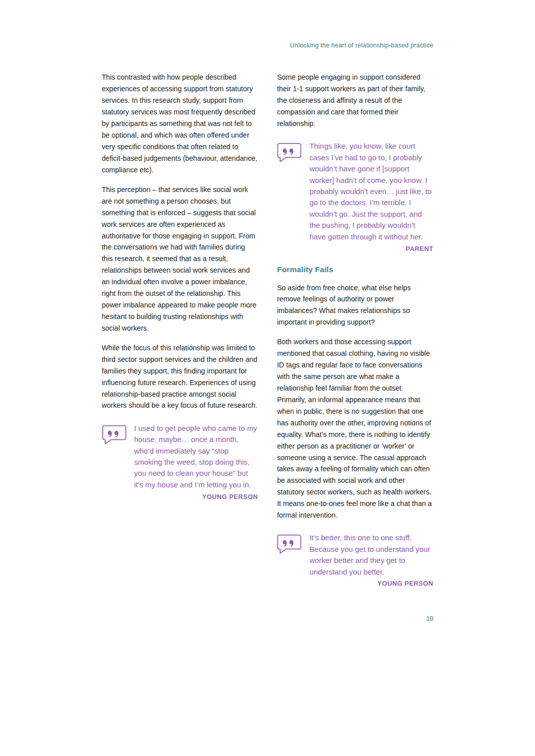Unlocking the heart of relationship-based practice
This contrasted with how people described experiences of accessing support from statutory services. In this research study, support from statutory services was most frequently described by participants as something that was not felt to be optional, and which was often offered under very specific conditions that often related to deficit-based judgements (behaviour, attendance, compliance etc).
This perception – that services like social work are not something a person chooses, but something that is enforced – suggests that social work services are often experienced as authoritative for those engaging in support. From the conversations we had with families during this research, it seemed that as a result, relationships between social work services and an individual often involve a power imbalance, right from the outset of the relationship. This power imbalance appeared to make people more hesitant to building trusting relationships with social workers.
While the focus of this relationship was limited to third sector support services and the children and families they support, this finding important for influencing future research. Experiences of using relationship-based practice amongst social workers should be a key focus of future research.
I used to get people who came to my house, maybe… once a month, who’d immediately say “stop smoking the weed, stop doing this, you need to clean your house” but it’s my house and I’m letting you in.
YOUNG PERSON
Some people engaging in support considered their 1-1 support workers as part of their family, the closeness and affinity a result of the compassion and care that formed their relationship.
Things like, you know, like court cases I’ve had to go to, I probably wouldn’t have gone if [support worker] hadn’t of come, you know. I probably wouldn’t even… just like, to go to the doctors. I’m terrible. I wouldn’t go. Just the support, and the pushing, I probably wouldn’t have gotten through it without her.
PARENT
Formality Fails
So aside from free choice, what else helps remove feelings of authority or power imbalances? What makes relationships so important in providing support?
Both workers and those accessing support mentioned that casual clothing, having no visible ID tags and regular face to face conversations with the same person are what make a relationship feel familiar from the outset. Primarily, an informal appearance means that when in public, there is no suggestion that one has authority over the other, improving notions of equality. What’s more, there is nothing to identify either person as a practitioner or ‘worker’ or someone using a service. The casual approach takes away a feeling of formality which can often be associated with social work and other statutory sector workers, such as health workers. It means one-to-ones feel more like a chat than a formal intervention.
It’s better, this one to one stuff. Because you get to understand your worker better and they get to understand you better.
YOUNG PERSON
19